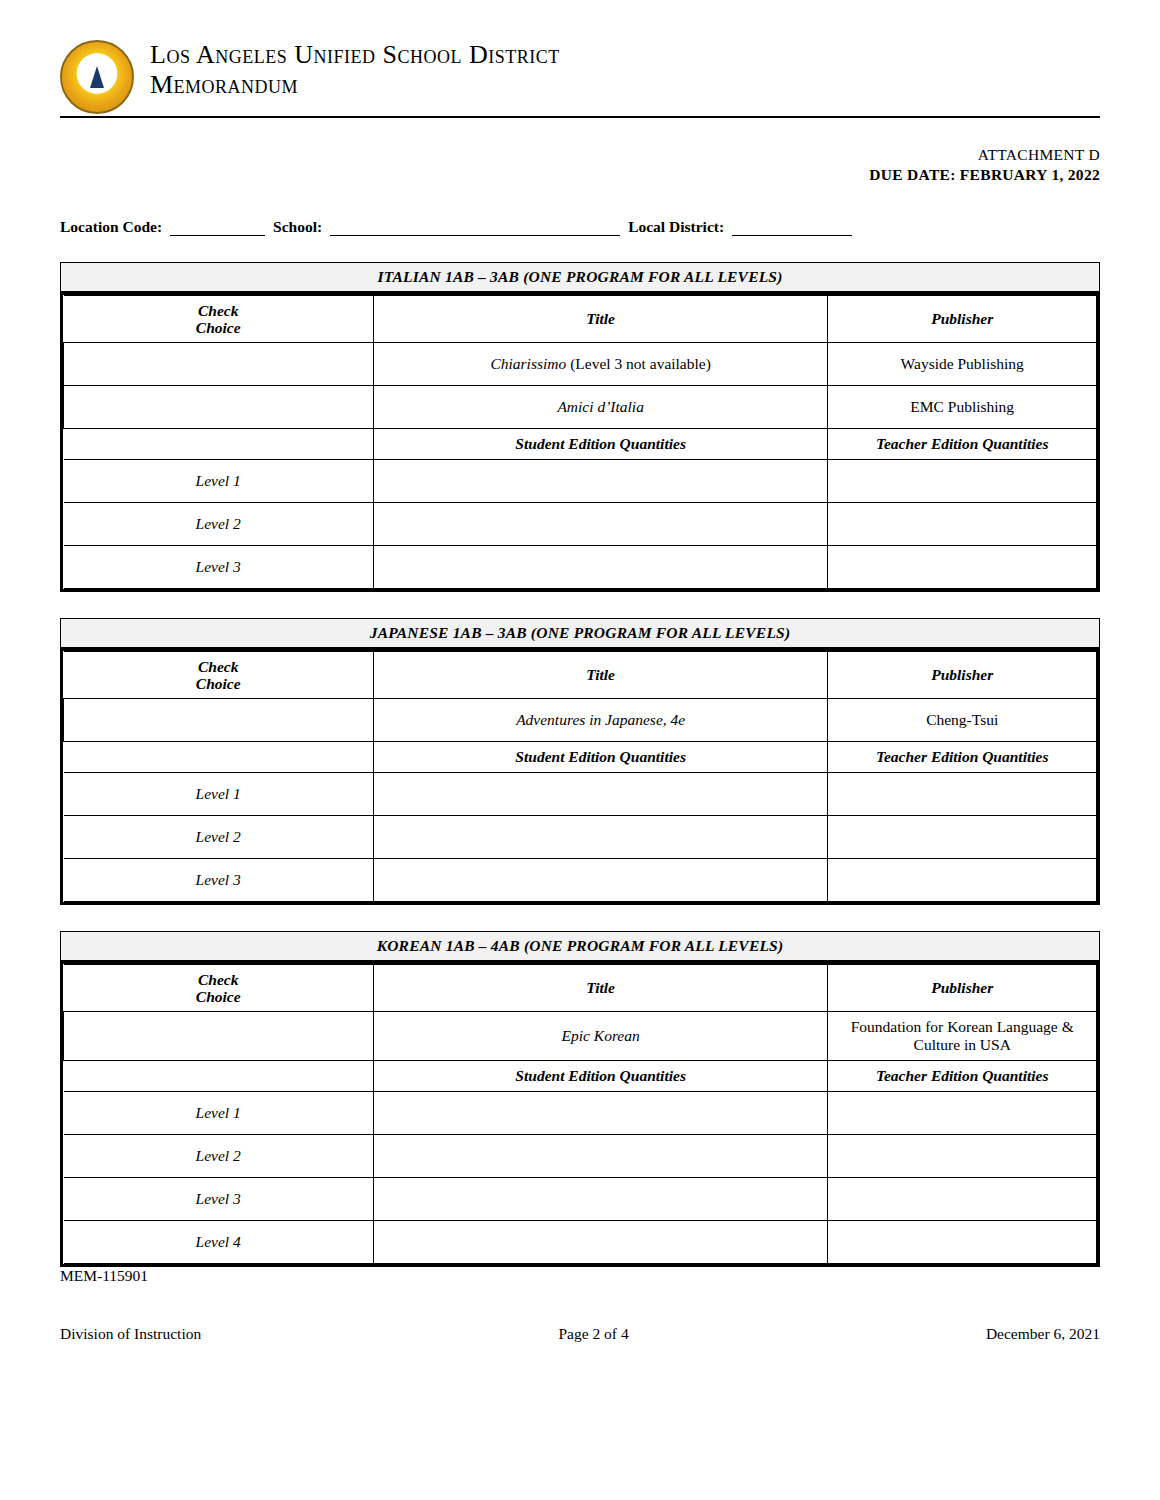Los Angeles Unified School District
Memorandum
ATTACHMENT D
DUE DATE: FEBRUARY 1, 2022
Location Code: School: Local District:
ITALIAN 1AB – 3AB (ONE PROGRAM FOR ALL LEVELS)
| Check Choice | Title | Publisher |
| --- | --- | --- |
| | Chiarissimo (Level 3 not available) | Wayside Publishing |
| | Amici d’Italia | EMC Publishing |
| | Student Edition Quantities | Teacher Edition Quantities |
| Level 1 | | |
| Level 2 | | |
| Level 3 | | |
JAPANESE 1AB – 3AB (ONE PROGRAM FOR ALL LEVELS)
| Check Choice | Title | Publisher |
| --- | --- | --- |
| | Adventures in Japanese, 4e | Cheng-Tsui |
| | Student Edition Quantities | Teacher Edition Quantities |
| Level 1 | | |
| Level 2 | | |
| Level 3 | | |
KOREAN 1AB – 4AB (ONE PROGRAM FOR ALL LEVELS)
| Check Choice | Title | Publisher |
| --- | --- | --- |
| | Epic Korean | Foundation for Korean Language & Culture in USA |
| | Student Edition Quantities | Teacher Edition Quantities |
| Level 1 | | |
| Level 2 | | |
| Level 3 | | |
| Level 4 | | |
MEM-115901
Division of Instruction
Page 2 of 4
December 6, 2021